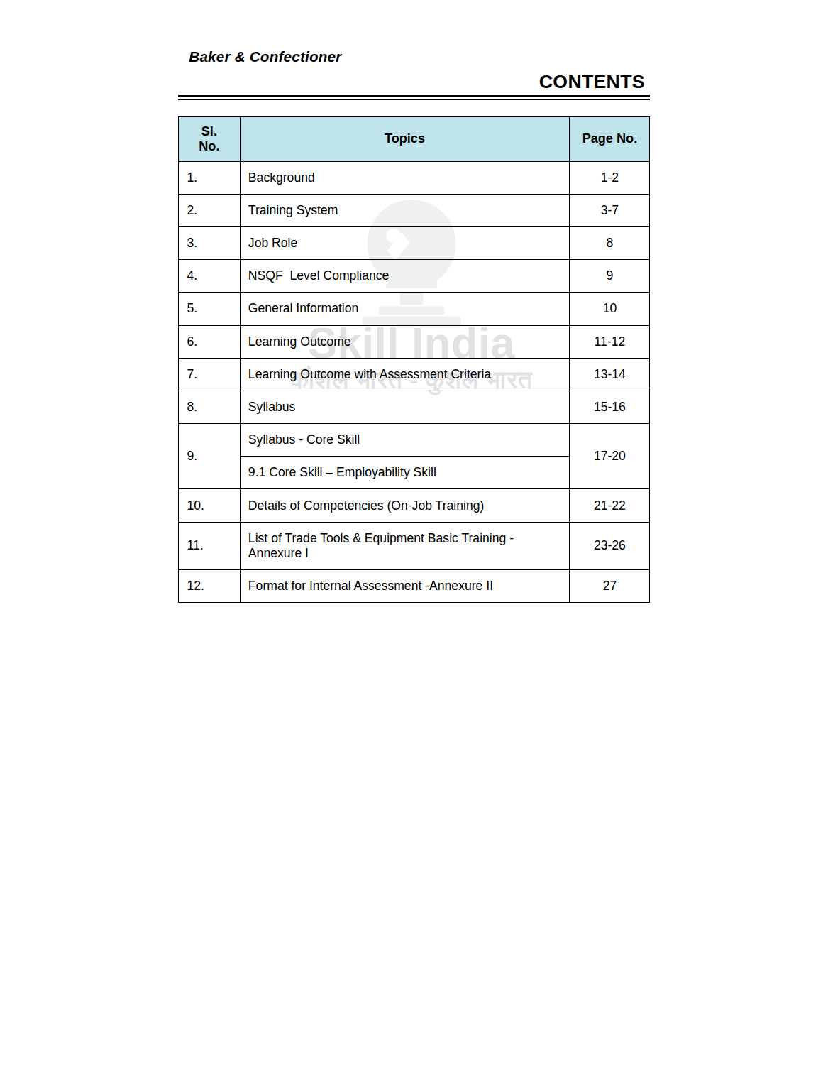Baker & Confectioner
CONTENTS
Skill India
कौशल भारत - कुशल भारत
| Sl. No. | Topics | Page No. |
| --- | --- | --- |
| 1. | Background | 1-2 |
| 2. | Training System | 3-7 |
| 3. | Job Role | 8 |
| 4. | NSQF Level Compliance | 9 |
| 5. | General Information | 10 |
| 6. | Learning Outcome | 11-12 |
| 7. | Learning Outcome with Assessment Criteria | 13-14 |
| 8. | Syllabus | 15-16 |
| 9. | Syllabus - Core Skill | 17-20 |
| 9.1 Core Skill – Employability Skill |
| 10. | Details of Competencies (On-Job Training) | 21-22 |
| 11. | List of Trade Tools & Equipment Basic Training - Annexure I | 23-26 |
| 12. | Format for Internal Assessment -Annexure II | 27 |